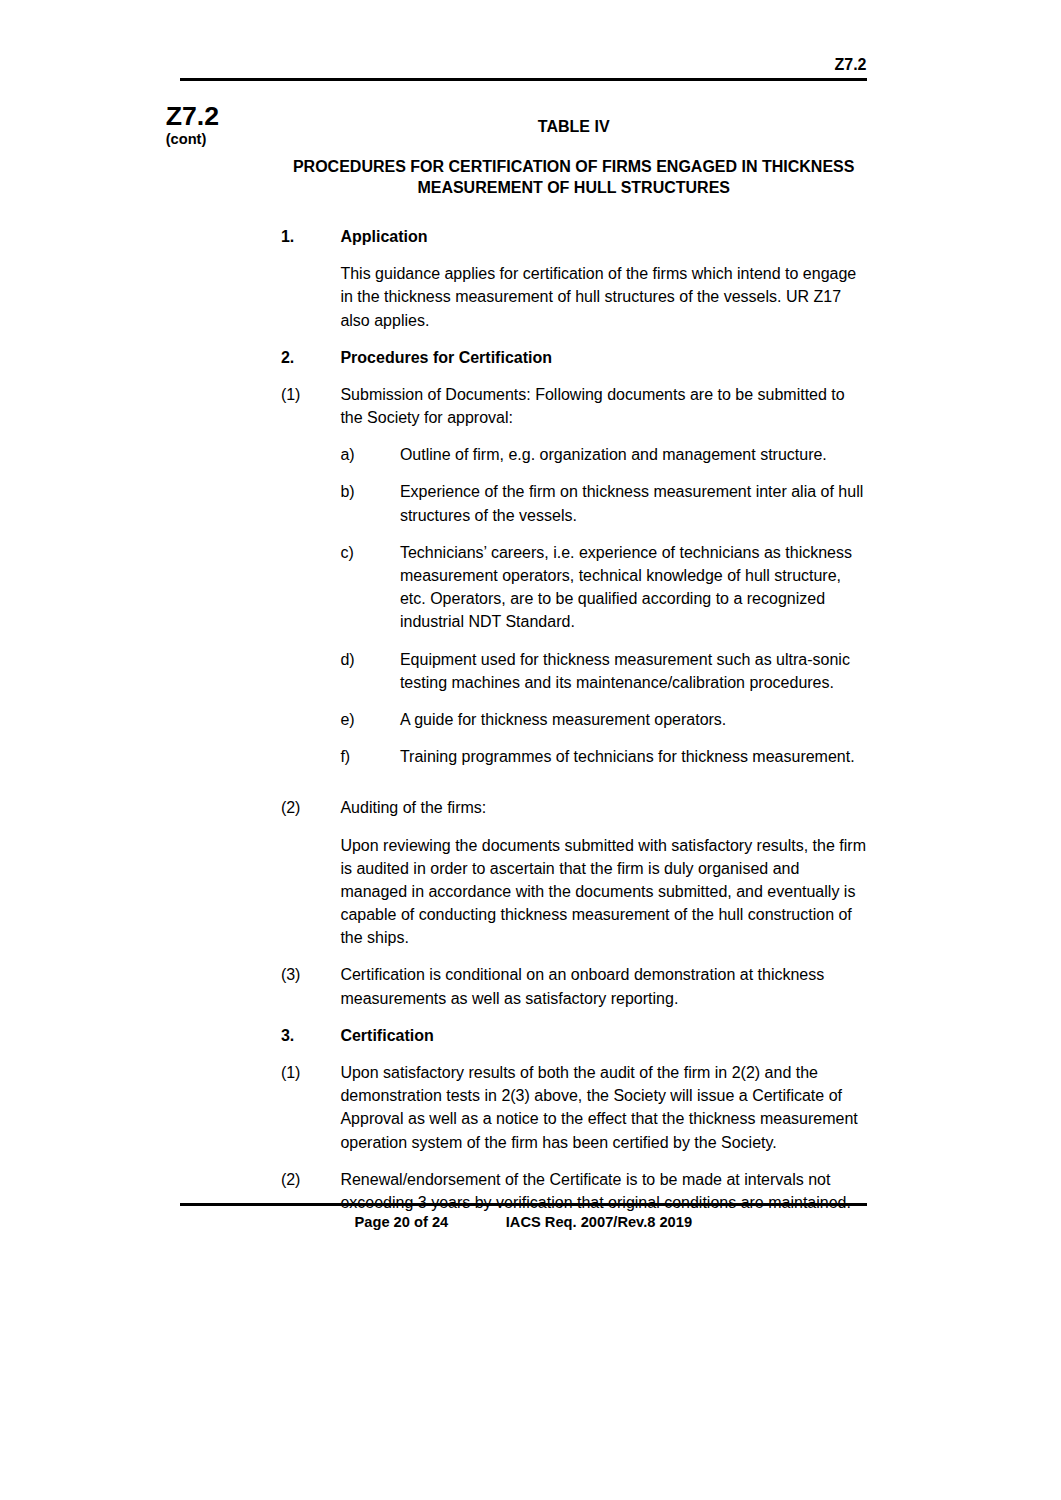Z7.2
Z7.2 (cont)
TABLE IV
PROCEDURES FOR CERTIFICATION OF FIRMS ENGAGED IN THICKNESS
MEASUREMENT OF HULL STRUCTURES
1.
Application
This guidance applies for certification of the firms which intend to engage in the thickness measurement of hull structures of the vessels. UR Z17 also applies.
2.
Procedures for Certification
(1)
Submission of Documents: Following documents are to be submitted to the Society for approval:
a)
Outline of firm, e.g. organization and management structure.
b)
Experience of the firm on thickness measurement inter alia of hull structures of the vessels.
c)
Technicians’ careers, i.e. experience of technicians as thickness measurement operators, technical knowledge of hull structure, etc. Operators, are to be qualified according to a recognized industrial NDT Standard.
d)
Equipment used for thickness measurement such as ultra-sonic testing machines and its maintenance/calibration procedures.
e)
A guide for thickness measurement operators.
f)
Training programmes of technicians for thickness measurement.
(2)
Auditing of the firms:
Upon reviewing the documents submitted with satisfactory results, the firm is audited in order to ascertain that the firm is duly organised and managed in accordance with the documents submitted, and eventually is capable of conducting thickness measurement of the hull construction of the ships.
(3)
Certification is conditional on an onboard demonstration at thickness measurements as well as satisfactory reporting.
3.
Certification
(1)
Upon satisfactory results of both the audit of the firm in 2(2) and the demonstration tests in 2(3) above, the Society will issue a Certificate of Approval as well as a notice to the effect that the thickness measurement operation system of the firm has been certified by the Society.
(2)
Renewal/endorsement of the Certificate is to be made at intervals not exceeding 3 years by verification that original conditions are maintained.
Page 20 of 24 IACS Req. 2007/Rev.8 2019